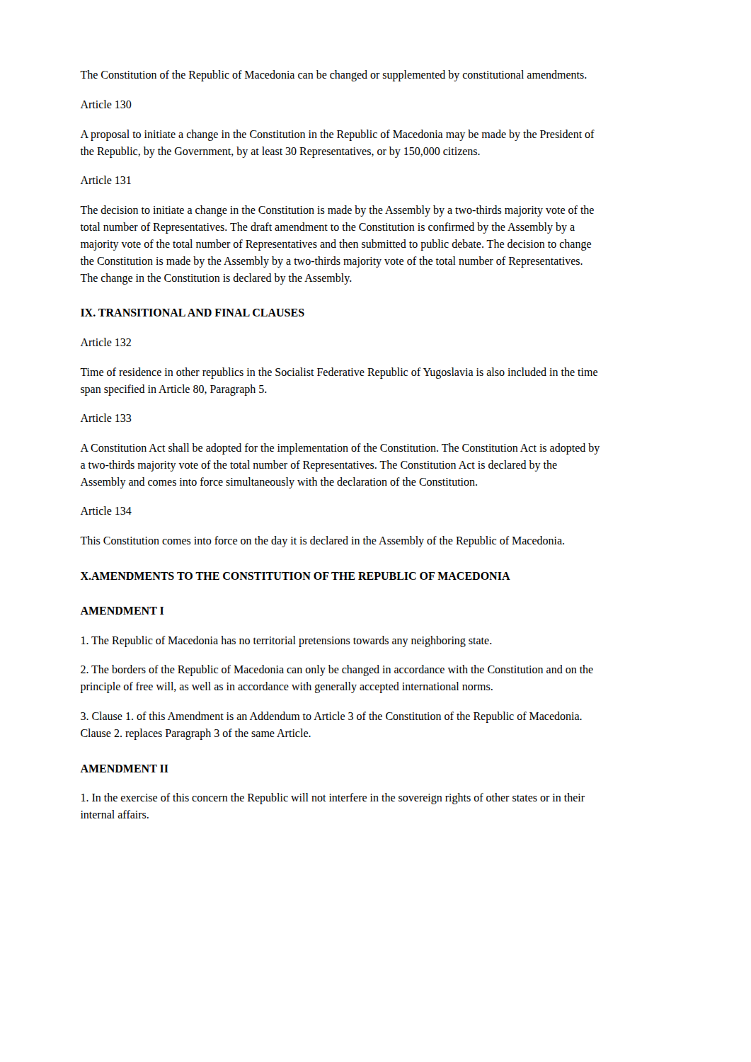The Constitution of the Republic of Macedonia can be changed or supplemented by constitutional amendments.
Article 130
A proposal to initiate a change in the Constitution in the Republic of Macedonia may be made by the President of the Republic, by the Government, by at least 30 Representatives, or by 150,000 citizens.
Article 131
The decision to initiate a change in the Constitution is made by the Assembly by a two-thirds majority vote of the total number of Representatives. The draft amendment to the Constitution is confirmed by the Assembly by a majority vote of the total number of Representatives and then submitted to public debate. The decision to change the Constitution is made by the Assembly by a two-thirds majority vote of the total number of Representatives. The change in the Constitution is declared by the Assembly.
IX. TRANSITIONAL AND FINAL CLAUSES
Article 132
Time of residence in other republics in the Socialist Federative Republic of Yugoslavia is also included in the time span specified in Article 80, Paragraph 5.
Article 133
A Constitution Act shall be adopted for the implementation of the Constitution. The Constitution Act is adopted by a two-thirds majority vote of the total number of Representatives. The Constitution Act is declared by the Assembly and comes into force simultaneously with the declaration of the Constitution.
Article 134
This Constitution comes into force on the day it is declared in the Assembly of the Republic of Macedonia.
X.AMENDMENTS TO THE CONSTITUTION OF THE REPUBLIC OF MACEDONIA
AMENDMENT I
1. The Republic of Macedonia has no territorial pretensions towards any neighboring state.
2. The borders of the Republic of Macedonia can only be changed in accordance with the Constitution and on the principle of free will, as well as in accordance with generally accepted international norms.
3. Clause 1. of this Amendment is an Addendum to Article 3 of the Constitution of the Republic of Macedonia. Clause 2. replaces Paragraph 3 of the same Article.
AMENDMENT II
1. In the exercise of this concern the Republic will not interfere in the sovereign rights of other states or in their internal affairs.